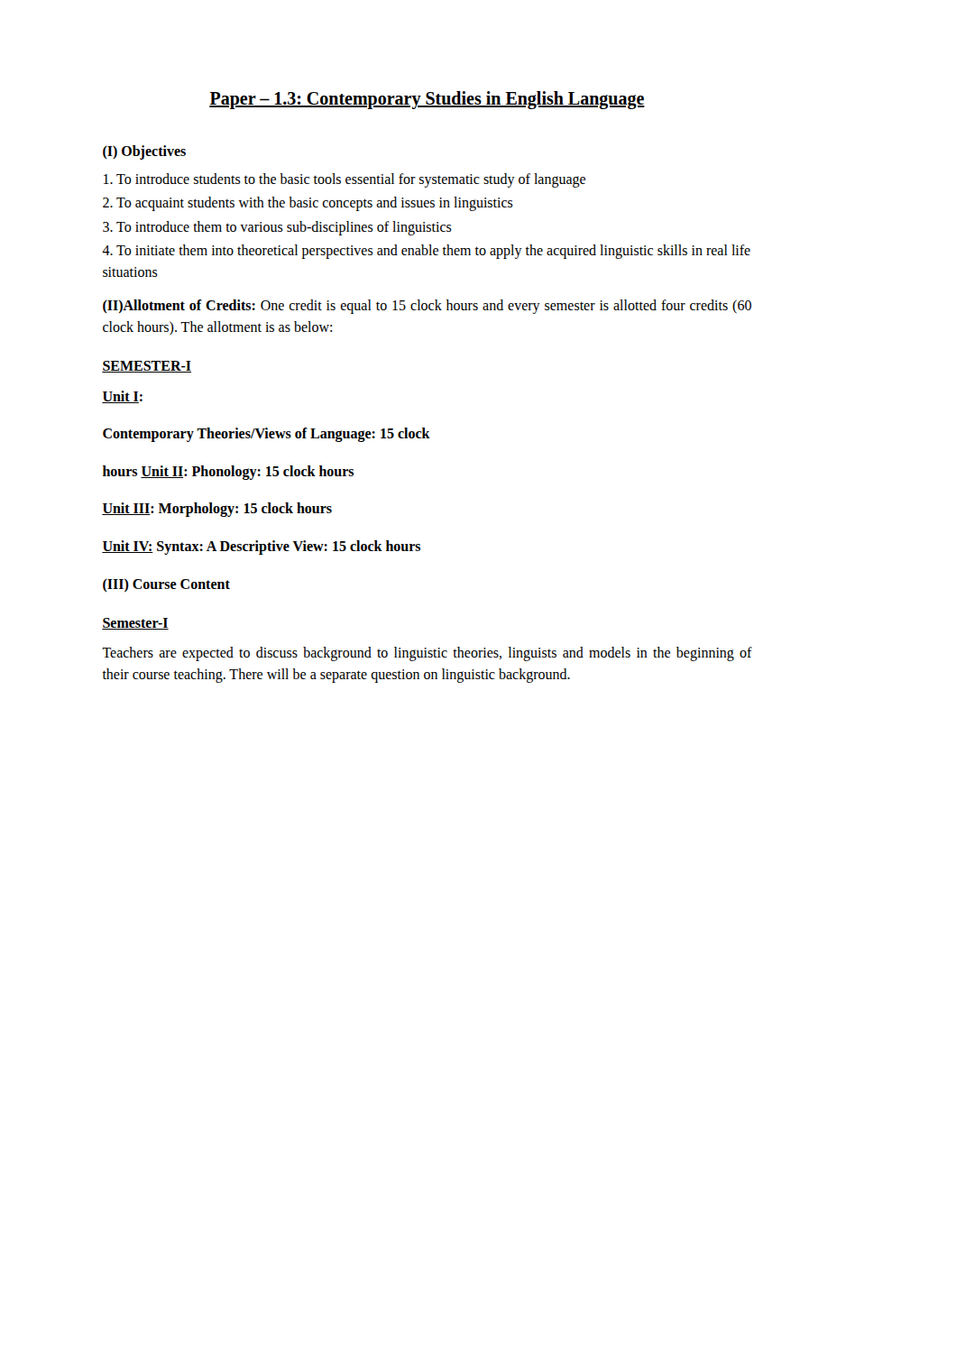Paper – 1.3: Contemporary Studies in English Language
(I) Objectives
1. To introduce students to the basic tools essential for systematic study of language
2. To acquaint students with the basic concepts and issues in linguistics
3. To introduce them to various sub-disciplines of linguistics
4. To initiate them into theoretical perspectives and enable them to apply the acquired linguistic skills in real life situations
(II)Allotment of Credits: One credit is equal to 15 clock hours and every semester is allotted four credits (60 clock hours). The allotment is as below:
SEMESTER-I
Unit I:
Contemporary Theories/Views of Language: 15 clock
hours Unit II: Phonology: 15 clock hours
Unit III: Morphology: 15 clock hours
Unit IV: Syntax: A Descriptive View: 15 clock hours
(III) Course Content
Semester-I
Teachers are expected to discuss background to linguistic theories, linguists and models in the beginning of their course teaching. There will be a separate question on linguistic background.